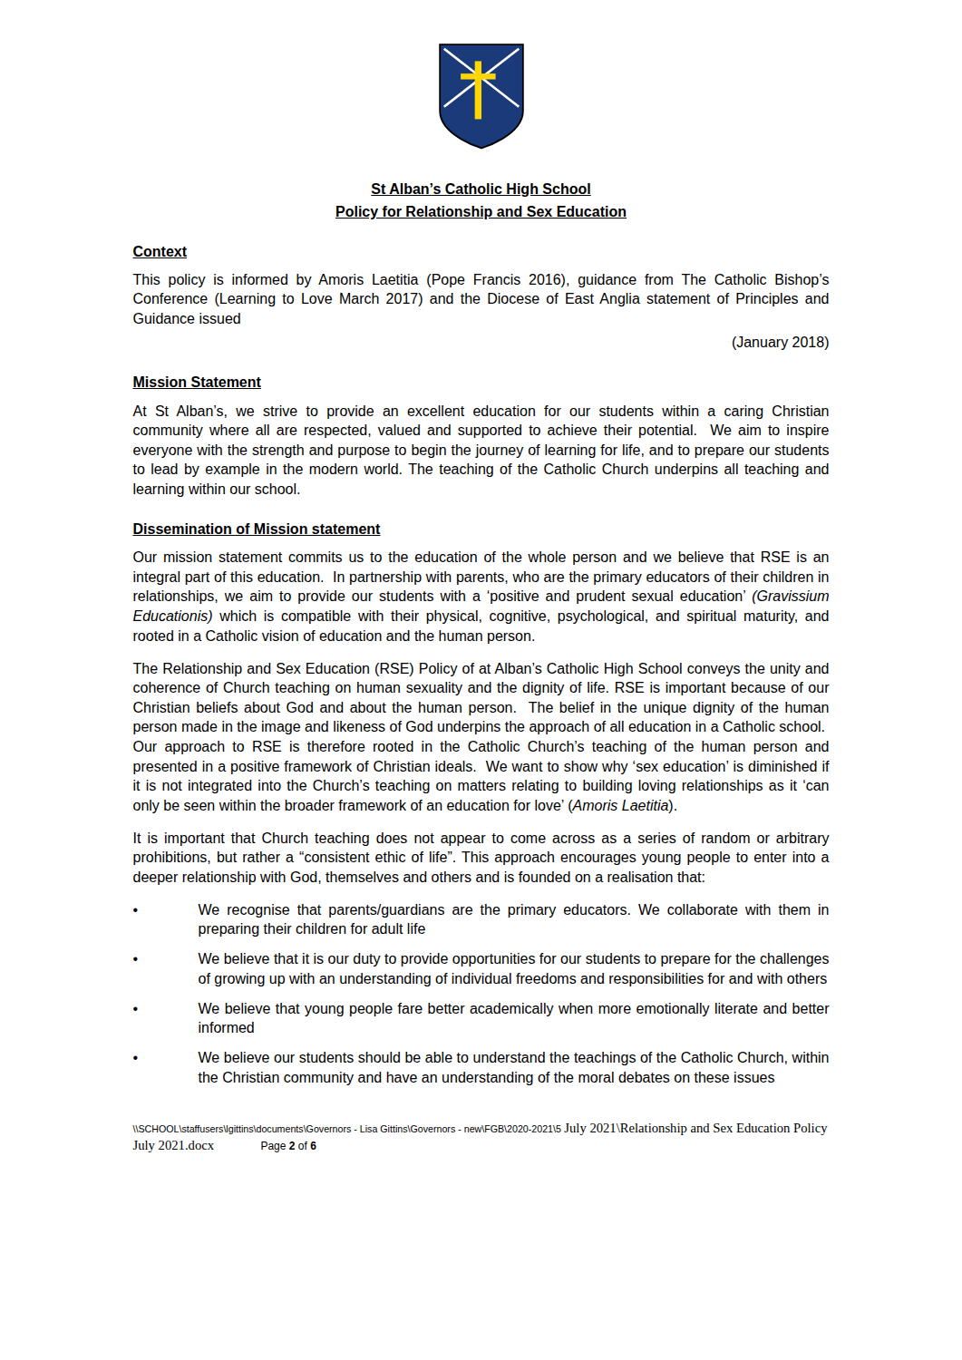St Alban’s Catholic High School
Policy for Relationship and Sex Education
Context
This policy is informed by Amoris Laetitia (Pope Francis 2016), guidance from The Catholic Bishop’s Conference (Learning to Love March 2017) and the Diocese of East Anglia statement of Principles and Guidance issued
(January 2018)
Mission Statement
At St Alban’s, we strive to provide an excellent education for our students within a caring Christian community where all are respected, valued and supported to achieve their potential. We aim to inspire everyone with the strength and purpose to begin the journey of learning for life, and to prepare our students to lead by example in the modern world. The teaching of the Catholic Church underpins all teaching and learning within our school.
Dissemination of Mission statement
Our mission statement commits us to the education of the whole person and we believe that RSE is an integral part of this education. In partnership with parents, who are the primary educators of their children in relationships, we aim to provide our students with a ‘positive and prudent sexual education’ (Gravissium Educationis) which is compatible with their physical, cognitive, psychological, and spiritual maturity, and rooted in a Catholic vision of education and the human person.
The Relationship and Sex Education (RSE) Policy of at Alban’s Catholic High School conveys the unity and coherence of Church teaching on human sexuality and the dignity of life. RSE is important because of our Christian beliefs about God and about the human person. The belief in the unique dignity of the human person made in the image and likeness of God underpins the approach of all education in a Catholic school. Our approach to RSE is therefore rooted in the Catholic Church’s teaching of the human person and presented in a positive framework of Christian ideals. We want to show why ‘sex education’ is diminished if it is not integrated into the Church’s teaching on matters relating to building loving relationships as it ‘can only be seen within the broader framework of an education for love’ (Amoris Laetitia).
It is important that Church teaching does not appear to come across as a series of random or arbitrary prohibitions, but rather a “consistent ethic of life”. This approach encourages young people to enter into a deeper relationship with God, themselves and others and is founded on a realisation that:
•We recognise that parents/guardians are the primary educators. We collaborate with them in preparing their children for adult life
•We believe that it is our duty to provide opportunities for our students to prepare for the challenges of growing up with an understanding of individual freedoms and responsibilities for and with others
•We believe that young people fare better academically when more emotionally literate and better informed
•We believe our students should be able to understand the teachings of the Catholic Church, within the Christian community and have an understanding of the moral debates on these issues
\\SCHOOL\staffusers\lgittins\documents\Governors - Lisa Gittins\Governors - new\FGB\2020-2021\5 July 2021\Relationship and Sex Education Policy July 2021.docx Page 2 of 6